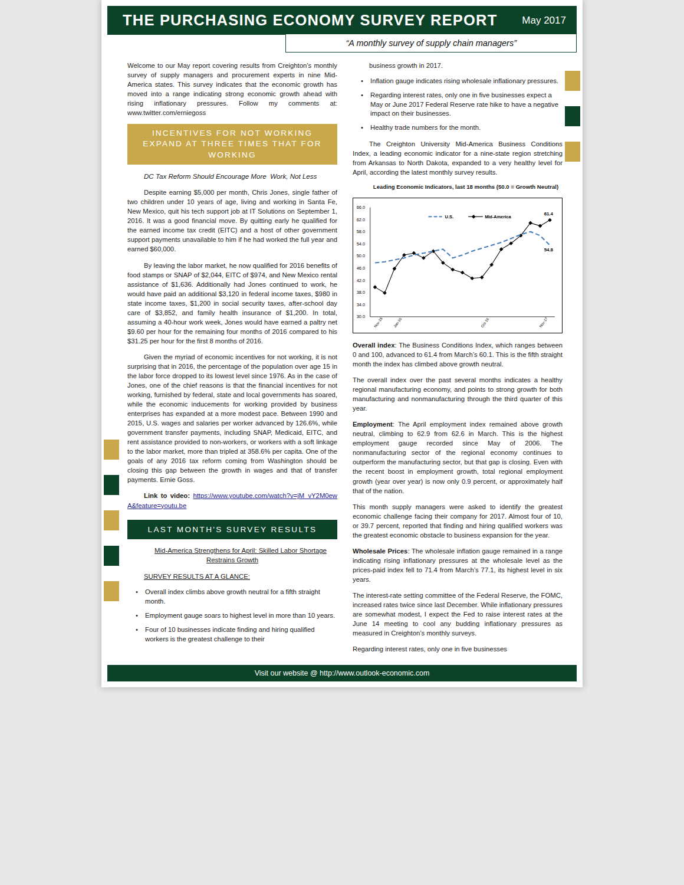The Purchasing Economy Survey Report
May 2017
“A monthly survey of supply chain managers”
Welcome to our May report covering results from Creighton’s monthly survey of supply managers and procurement experts in nine Mid-America states. This survey indicates that the economic growth has moved into a range indicating strong economic growth ahead with rising inflationary pressures. Follow my comments at: www.twitter.com/erniegoss
Incentives for Not Working Expand at Three Times That for Working
DC Tax Reform Should Encourage More Work, Not Less
Despite earning $5,000 per month, Chris Jones, single father of two children under 10 years of age, living and working in Santa Fe, New Mexico, quit his tech support job at IT Solutions on September 1, 2016. It was a good financial move. By quitting early he qualified for the earned income tax credit (EITC) and a host of other government support payments unavailable to him if he had worked the full year and earned $60,000.
By leaving the labor market, he now qualified for 2016 benefits of food stamps or SNAP of $2,044, EITC of $974, and New Mexico rental assistance of $1,636. Additionally had Jones continued to work, he would have paid an additional $3,120 in federal income taxes, $980 in state income taxes, $1,200 in social security taxes, after-school day care of $3,852, and family health insurance of $1,200. In total, assuming a 40-hour work week, Jones would have earned a paltry net $9.60 per hour for the remaining four months of 2016 compared to his $31.25 per hour for the first 8 months of 2016.
Given the myriad of economic incentives for not working, it is not surprising that in 2016, the percentage of the population over age 15 in the labor force dropped to its lowest level since 1976. As in the case of Jones, one of the chief reasons is that the financial incentives for not working, furnished by federal, state and local governments has soared, while the economic inducements for working provided by business enterprises has expanded at a more modest pace. Between 1990 and 2015, U.S. wages and salaries per worker advanced by 126.6%, while government transfer payments, including SNAP, Medicaid, EITC, and rent assistance provided to non-workers, or workers with a soft linkage to the labor market, more than tripled at 358.6% per capita. One of the goals of any 2016 tax reform coming from Washington should be closing this gap between the growth in wages and that of transfer payments. Ernie Goss.
Link to video: https://www.youtube.com/watch?v=jM_vY2M0ewA&feature=youtu.be
Last Month's Survey Results
Mid-America Strengthens for April: Skilled Labor Shortage Restrains Growth
SURVEY RESULTS AT A GLANCE:
Overall index climbs above growth neutral for a fifth straight month.
Employment gauge soars to highest level in more than 10 years.
Four of 10 businesses indicate finding and hiring qualified workers is the greatest challenge to their
business growth in 2017.
Inflation gauge indicates rising wholesale inflationary pressures.
Regarding interest rates, only one in five businesses expect a May or June 2017 Federal Reserve rate hike to have a negative impact on their businesses.
Healthy trade numbers for the month.
The Creighton University Mid-America Business Conditions Index, a leading economic indicator for a nine-state region stretching from Arkansas to North Dakota, expanded to a very healthy level for April, according the latest monthly survey results.
Leading Economic Indicators, last 18 months (50.0 = Growth Neutral)
66.0 62.0 58.0 54.0 50.0 46.0 42.0 38.0 34.0 30.0 U.S. Mid-America 61.4 54.8 Nov-15 Jan-16 Oct-16 Nov-17
Overall index: The Business Conditions Index, which ranges between 0 and 100, advanced to 61.4 from March’s 60.1. This is the fifth straight month the index has climbed above growth neutral.
The overall index over the past several months indicates a healthy regional manufacturing economy, and points to strong growth for both manufacturing and nonmanufacturing through the third quarter of this year.
Employment: The April employment index remained above growth neutral, climbing to 62.9 from 62.6 in March. This is the highest employment gauge recorded since May of 2006. The nonmanufacturing sector of the regional economy continues to outperform the manufacturing sector, but that gap is closing. Even with the recent boost in employment growth, total regional employment growth (year over year) is now only 0.9 percent, or approximately half that of the nation.
This month supply managers were asked to identify the greatest economic challenge facing their company for 2017. Almost four of 10, or 39.7 percent, reported that finding and hiring qualified workers was the greatest economic obstacle to business expansion for the year.
Wholesale Prices: The wholesale inflation gauge remained in a range indicating rising inflationary pressures at the wholesale level as the prices-paid index fell to 71.4 from March’s 77.1, its highest level in six years.
The interest-rate setting committee of the Federal Reserve, the FOMC, increased rates twice since last December. While inflationary pressures are somewhat modest, I expect the Fed to raise interest rates at the June 14 meeting to cool any budding inflationary pressures as measured in Creighton’s monthly surveys.
Regarding interest rates, only one in five businesses
Visit our website @ http://www.outlook-economic.com